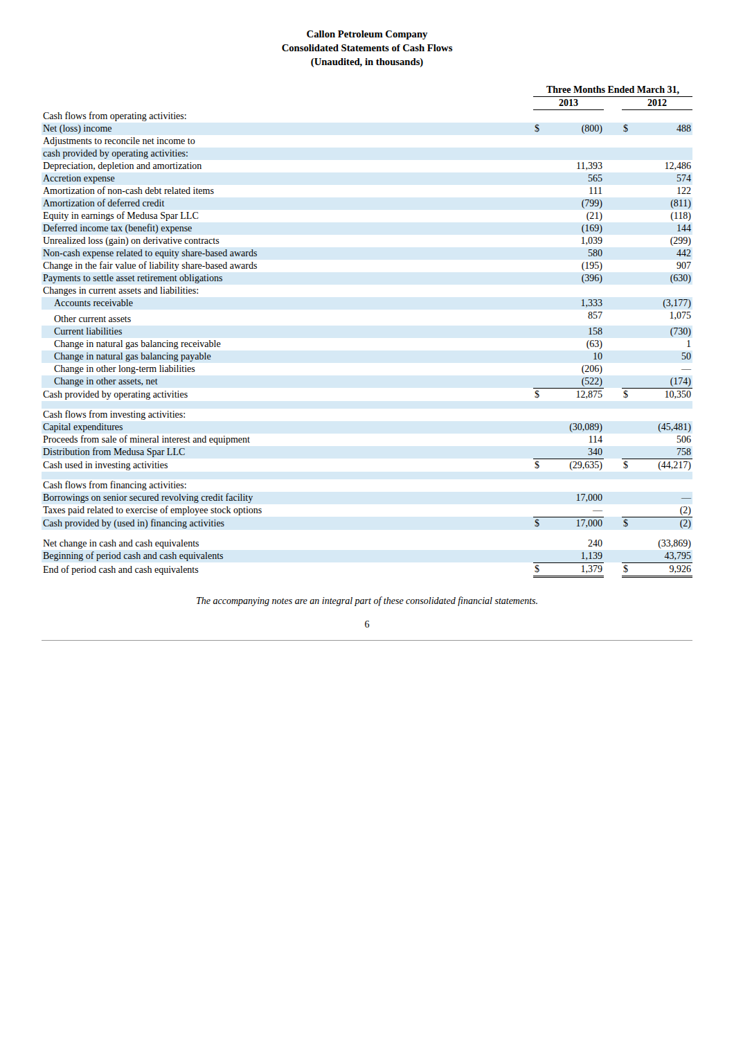Callon Petroleum Company
Consolidated Statements of Cash Flows
(Unaudited, in thousands)
| | Three Months Ended March 31, |
| | 2013 | | 2012 |
| Cash flows from operating activities: | | | | | |
| Net (loss) income | $ | (800) | | $ | 488 |
| Adjustments to reconcile net income to | | | | | |
| cash provided by operating activities: | | | | | |
| Depreciation, depletion and amortization | | 11,393 | | | 12,486 |
| Accretion expense | | 565 | | | 574 |
| Amortization of non-cash debt related items | | 111 | | | 122 |
| Amortization of deferred credit | | (799) | | | (811) |
| Equity in earnings of Medusa Spar LLC | | (21) | | | (118) |
| Deferred income tax (benefit) expense | | (169) | | | 144 |
| Unrealized loss (gain) on derivative contracts | | 1,039 | | | (299) |
| Non-cash expense related to equity share-based awards | | 580 | | | 442 |
| Change in the fair value of liability share-based awards | | (195) | | | 907 |
| Payments to settle asset retirement obligations | | (396) | | | (630) |
| Changes in current assets and liabilities: | | | | | |
| Accounts receivable | | 1,333 | | | (3,177) |
| Other current assets | | 857 | | | 1,075 |
| Current liabilities | | 158 | | | (730) |
| Change in natural gas balancing receivable | | (63) | | | 1 |
| Change in natural gas balancing payable | | 10 | | | 50 |
| Change in other long-term liabilities | | (206) | | | — |
| Change in other assets, net | | (522) | | | (174) |
| Cash provided by operating activities | $ | 12,875 | | $ | 10,350 |
| Cash flows from investing activities: | | | | | |
| Capital expenditures | | (30,089) | | | (45,481) |
| Proceeds from sale of mineral interest and equipment | | 114 | | | 506 |
| Distribution from Medusa Spar LLC | | 340 | | | 758 |
| Cash used in investing activities | $ | (29,635) | | $ | (44,217) |
| Cash flows from financing activities: | | | | | |
| Borrowings on senior secured revolving credit facility | | 17,000 | | | — |
| Taxes paid related to exercise of employee stock options | | — | | | (2) |
| Cash provided by (used in) financing activities | $ | 17,000 | | $ | (2) |
| Net change in cash and cash equivalents | | 240 | | | (33,869) |
| Beginning of period cash and cash equivalents | | 1,139 | | | 43,795 |
| End of period cash and cash equivalents | $ | 1,379 | | $ | 9,926 |
The accompanying notes are an integral part of these consolidated financial statements.
6